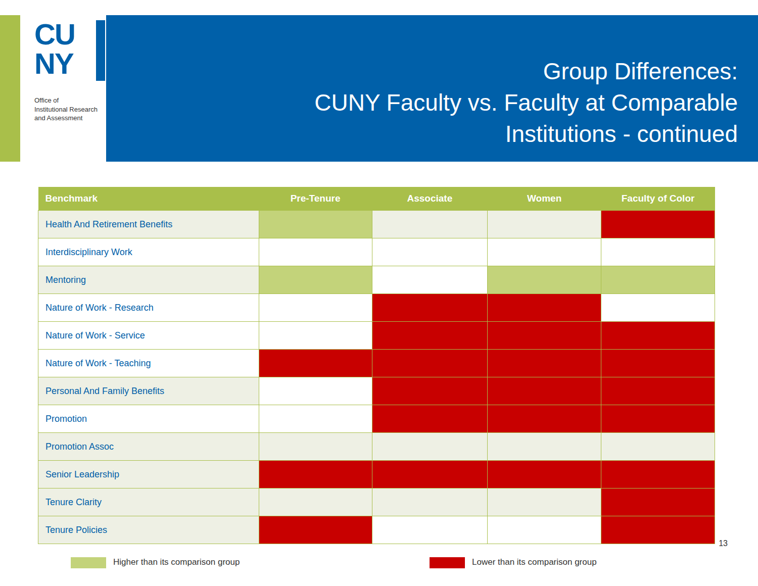Group Differences:
CUNY Faculty vs. Faculty at Comparable
Institutions - continued
CU
NY
Office of
Institutional Research
and Assessment
| Benchmark | Pre-Tenure | Associate | Women | Faculty of Color |
| --- | --- | --- | --- | --- |
| Health And Retirement Benefits | | | | |
| Interdisciplinary Work | | | | |
| Mentoring | | | | |
| Nature of Work - Research | | | | |
| Nature of Work - Service | | | | |
| Nature of Work - Teaching | | | | |
| Personal And Family Benefits | | | | |
| Promotion | | | | |
| Promotion Assoc | | | | |
| Senior Leadership | | | | |
| Tenure Clarity | | | | |
| Tenure Policies | | | | |
Higher than its comparison group
Lower than its comparison group
13